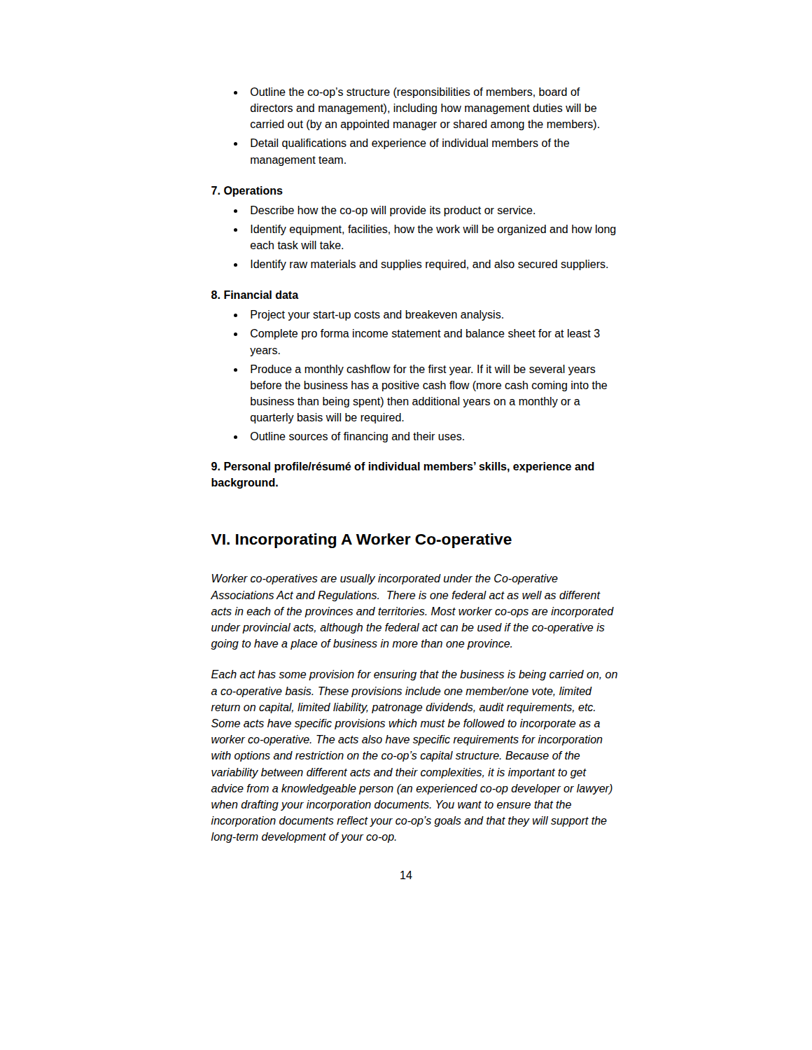Outline the co-op’s structure (responsibilities of members, board of directors and management), including how management duties will be carried out (by an appointed manager or shared among the members).
Detail qualifications and experience of individual members of the management team.
7. Operations
Describe how the co-op will provide its product or service.
Identify equipment, facilities, how the work will be organized and how long each task will take.
Identify raw materials and supplies required, and also secured suppliers.
8. Financial data
Project your start-up costs and breakeven analysis.
Complete pro forma income statement and balance sheet for at least 3 years.
Produce a monthly cashflow for the first year. If it will be several years before the business has a positive cash flow (more cash coming into the business than being spent) then additional years on a monthly or a quarterly basis will be required.
Outline sources of financing and their uses.
9. Personal profile/résumé of individual members’ skills, experience and background.
VI. Incorporating A Worker Co-operative
Worker co-operatives are usually incorporated under the Co-operative Associations Act and Regulations. There is one federal act as well as different acts in each of the provinces and territories. Most worker co-ops are incorporated under provincial acts, although the federal act can be used if the co-operative is going to have a place of business in more than one province.
Each act has some provision for ensuring that the business is being carried on, on a co-operative basis. These provisions include one member/one vote, limited return on capital, limited liability, patronage dividends, audit requirements, etc. Some acts have specific provisions which must be followed to incorporate as a worker co-operative. The acts also have specific requirements for incorporation with options and restriction on the co-op’s capital structure. Because of the variability between different acts and their complexities, it is important to get advice from a knowledgeable person (an experienced co-op developer or lawyer) when drafting your incorporation documents. You want to ensure that the incorporation documents reflect your co-op’s goals and that they will support the long-term development of your co-op.
14